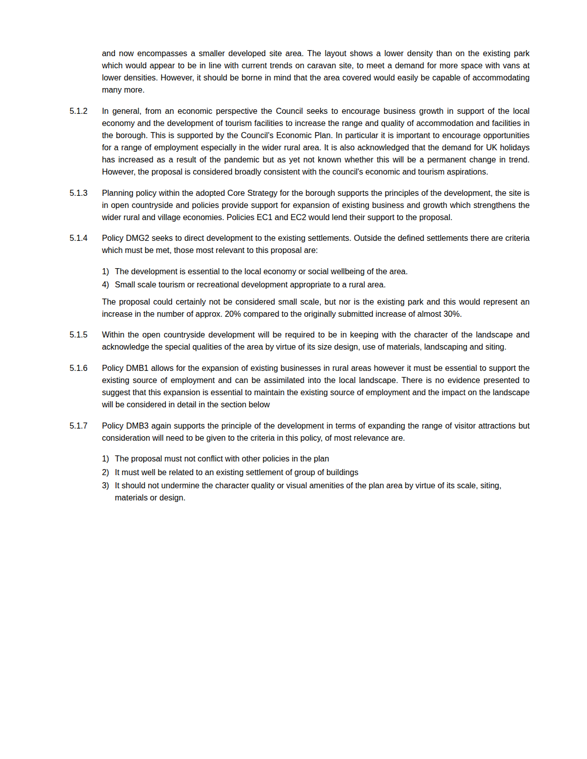and now encompasses a smaller developed site area. The layout shows a lower density than on the existing park which would appear to be in line with current trends on caravan site, to meet a demand for more space with vans at lower densities. However, it should be borne in mind that the area covered would easily be capable of accommodating many more.
5.1.2
In general, from an economic perspective the Council seeks to encourage business growth in support of the local economy and the development of tourism facilities to increase the range and quality of accommodation and facilities in the borough. This is supported by the Council's Economic Plan. In particular it is important to encourage opportunities for a range of employment especially in the wider rural area. It is also acknowledged that the demand for UK holidays has increased as a result of the pandemic but as yet not known whether this will be a permanent change in trend. However, the proposal is considered broadly consistent with the council's economic and tourism aspirations.
5.1.3
Planning policy within the adopted Core Strategy for the borough supports the principles of the development, the site is in open countryside and policies provide support for expansion of existing business and growth which strengthens the wider rural and village economies. Policies EC1 and EC2 would lend their support to the proposal.
5.1.4
Policy DMG2 seeks to direct development to the existing settlements. Outside the defined settlements there are criteria which must be met, those most relevant to this proposal are:
1) The development is essential to the local economy or social wellbeing of the area.
4) Small scale tourism or recreational development appropriate to a rural area.
The proposal could certainly not be considered small scale, but nor is the existing park and this would represent an increase in the number of approx. 20% compared to the originally submitted increase of almost 30%.
5.1.5
Within the open countryside development will be required to be in keeping with the character of the landscape and acknowledge the special qualities of the area by virtue of its size design, use of materials, landscaping and siting.
5.1.6
Policy DMB1 allows for the expansion of existing businesses in rural areas however it must be essential to support the existing source of employment and can be assimilated into the local landscape. There is no evidence presented to suggest that this expansion is essential to maintain the existing source of employment and the impact on the landscape will be considered in detail in the section below
5.1.7
Policy DMB3 again supports the principle of the development in terms of expanding the range of visitor attractions but consideration will need to be given to the criteria in this policy, of most relevance are.
1) The proposal must not conflict with other policies in the plan
2) It must well be related to an existing settlement of group of buildings
3) It should not undermine the character quality or visual amenities of the plan area by virtue of its scale, siting, materials or design.